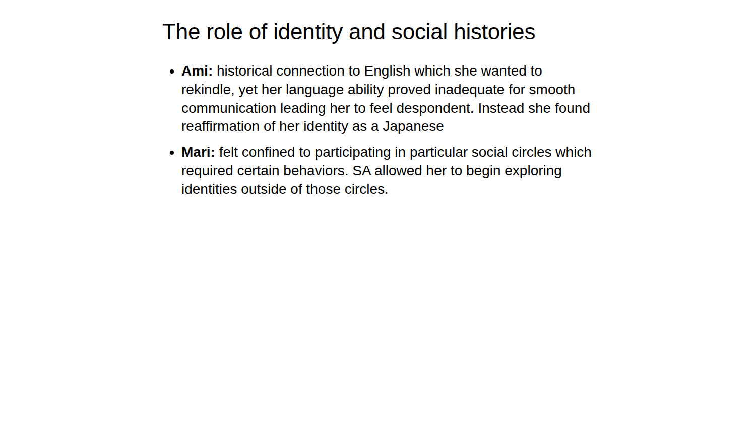The role of identity and social histories
Ami: historical connection to English which she wanted to rekindle, yet her language ability proved inadequate for smooth communication leading her to feel despondent. Instead she found reaffirmation of her identity as a Japanese
Mari: felt confined to participating in particular social circles which required certain behaviors. SA allowed her to begin exploring identities outside of those circles.